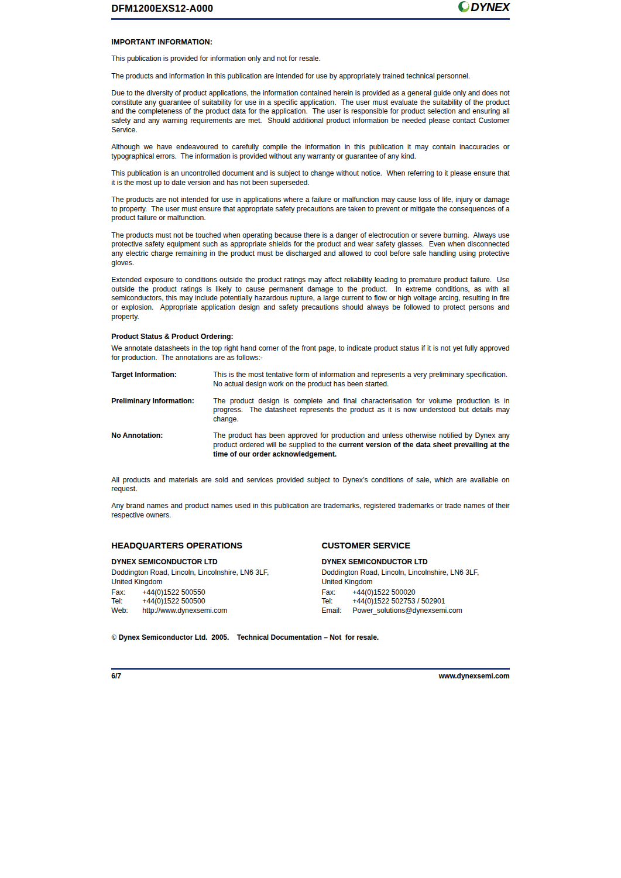DFM1200EXS12-A000
DY NEX
IMPORTANT INFORMATION:
This publication is provided for information only and not for resale.
The products and information in this publication are intended for use by appropriately trained technical personnel.
Due to the diversity of product applications, the information contained herein is provided as a general guide only and does not constitute any guarantee of suitability for use in a specific application. The user must evaluate the suitability of the product and the completeness of the product data for the application. The user is responsible for product selection and ensuring all safety and any warning requirements are met. Should additional product information be needed please contact Customer Service.
Although we have endeavoured to carefully compile the information in this publication it may contain inaccuracies or typographical errors. The information is provided without any warranty or guarantee of any kind.
This publication is an uncontrolled document and is subject to change without notice. When referring to it please ensure that it is the most up to date version and has not been superseded.
The products are not intended for use in applications where a failure or malfunction may cause loss of life, injury or damage to property. The user must ensure that appropriate safety precautions are taken to prevent or mitigate the consequences of a product failure or malfunction.
The products must not be touched when operating because there is a danger of electrocution or severe burning. Always use protective safety equipment such as appropriate shields for the product and wear safety glasses. Even when disconnected any electric charge remaining in the product must be discharged and allowed to cool before safe handling using protective gloves.
Extended exposure to conditions outside the product ratings may affect reliability leading to premature product failure. Use outside the product ratings is likely to cause permanent damage to the product. In extreme conditions, as with all semiconductors, this may include potentially hazardous rupture, a large current to flow or high voltage arcing, resulting in fire or explosion. Appropriate application design and safety precautions should always be followed to protect persons and property.
Product Status & Product Ordering:
We annotate datasheets in the top right hand corner of the front page, to indicate product status if it is not yet fully approved for production. The annotations are as follows:-
| Target Information: | This is the most tentative form of information and represents a very preliminary specification. No actual design work on the product has been started. |
| Preliminary Information: | The product design is complete and final characterisation for volume production is in progress. The datasheet represents the product as it is now understood but details may change. |
| No Annotation: | The product has been approved for production and unless otherwise notified by Dynex any product ordered will be supplied to the current version of the data sheet prevailing at the time of our order acknowledgement. |
All products and materials are sold and services provided subject to Dynex’s conditions of sale, which are available on request.
Any brand names and product names used in this publication are trademarks, registered trademarks or trade names of their respective owners.
HEADQUARTERS OPERATIONS
DYNEX SEMICONDUCTOR LTD
Doddington Road, Lincoln, Lincolnshire, LN6 3LF,
United Kingdom
| Fax: | +44(0)1522 500550 |
| Tel: | +44(0)1522 500500 |
| Web: | http://www.dynexsemi.com |
CUSTOMER SERVICE
DYNEX SEMICONDUCTOR LTD
Doddington Road, Lincoln, Lincolnshire, LN6 3LF,
United Kingdom
| Fax: | +44(0)1522 500020 |
| Tel: | +44(0)1522 502753 / 502901 |
| Email: | Power_solutions@dynexsemi.com |
© Dynex Semiconductor Ltd. 2005. Technical Documentation – Not for resale.
6/7
www.dynexsemi.com